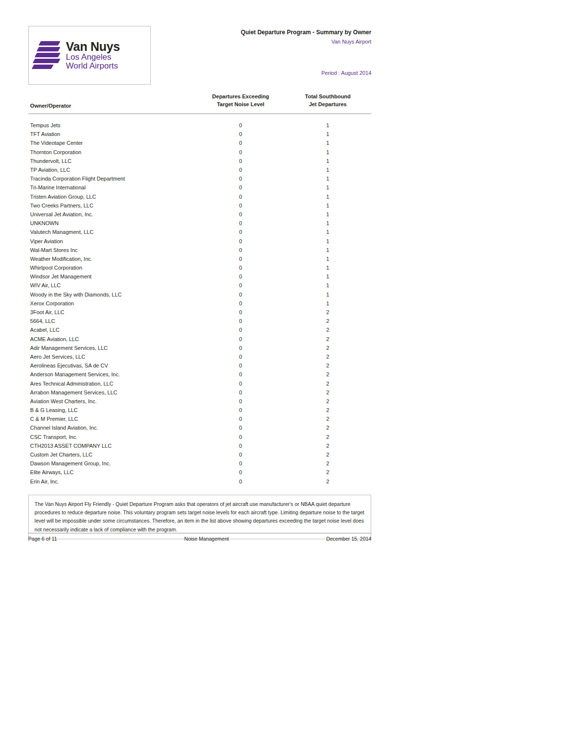Van Nuys
Los Angeles
World Airports
Quiet Departure Program - Summary by Owner
Van Nuys Airport
Period : August 2014
| Owner/Operator | Departures Exceeding Target Noise Level | Total Southbound Jet Departures |
| --- | --- | --- |
| Tempus Jets | 0 | 1 |
| TFT Aviation | 0 | 1 |
| The Videotape Center | 0 | 1 |
| Thornton Corporation | 0 | 1 |
| Thundervolt, LLC | 0 | 1 |
| TP Aviation, LLC | 0 | 1 |
| Tracinda Corporation Flight Department | 0 | 1 |
| Tri-Marine International | 0 | 1 |
| Tristen Aviation Group, LLC | 0 | 1 |
| Two Creeks Partners, LLC | 0 | 1 |
| Universal Jet Aviation, Inc. | 0 | 1 |
| UNKNOWN | 0 | 1 |
| Valutech Managment, LLC | 0 | 1 |
| Viper Aviation | 0 | 1 |
| Wal-Mart Stores Inc | 0 | 1 |
| Weather Modification, Inc. | 0 | 1 |
| Whirlpool Corporation | 0 | 1 |
| Windsor Jet Management | 0 | 1 |
| WIV Air, LLC | 0 | 1 |
| Woody in the Sky with Diamonds, LLC | 0 | 1 |
| Xerox Corporation | 0 | 1 |
| 3Foot Air, LLC | 0 | 2 |
| 5664, LLC | 0 | 2 |
| Acabel, LLC | 0 | 2 |
| ACME Aviation, LLC | 0 | 2 |
| Adir Management Services, LLC | 0 | 2 |
| Aero Jet Services, LLC | 0 | 2 |
| Aerolineas Ejecutivas, SA de CV | 0 | 2 |
| Anderson Management Services, Inc. | 0 | 2 |
| Ares Technical Administration, LLC | 0 | 2 |
| Arrabon Management Services, LLC | 0 | 2 |
| Aviation West Charters, Inc. | 0 | 2 |
| B & G Leasing, LLC | 0 | 2 |
| C & M Premier, LLC | 0 | 2 |
| Channel Island Aviation, Inc. | 0 | 2 |
| CSC Transport, Inc. | 0 | 2 |
| CTH2013 ASSET COMPANY LLC | 0 | 2 |
| Custom Jet Charters, LLC | 0 | 2 |
| Dawson Management Group, Inc. | 0 | 2 |
| Elite Airways, LLC | 0 | 2 |
| Erin Air, Inc. | 0 | 2 |
The Van Nuys Airport Fly Friendly - Quiet Departure Program asks that operators of jet aircraft use manufacturer's or NBAA quiet departure procedures to reduce departure noise. This voluntary program sets target noise levels for each aircraft type. Limiting departure noise to the target level will be impossible under some circumstances. Therefore, an item in the list above showing departures exceeding the target noise level does not necessarily indicate a lack of compliance with the program.
Page 6 of 11
Noise Management
December 15, 2014